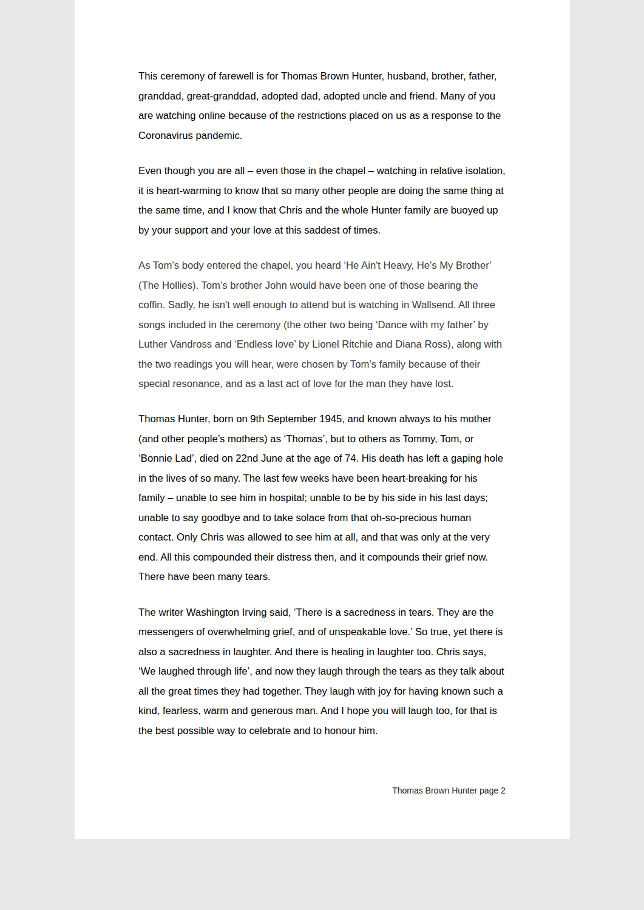This ceremony of farewell is for Thomas Brown Hunter, husband, brother, father, granddad, great-granddad, adopted dad, adopted uncle and friend. Many of you are watching online because of the restrictions placed on us as a response to the Coronavirus pandemic.
Even though you are all – even those in the chapel – watching in relative isolation, it is heart-warming to know that so many other people are doing the same thing at the same time, and I know that Chris and the whole Hunter family are buoyed up by your support and your love at this saddest of times.
As Tom’s body entered the chapel, you heard ‘He Ain't Heavy, He's My Brother’ (The Hollies). Tom’s brother John would have been one of those bearing the coffin. Sadly, he isn't well enough to attend but is watching in Wallsend. All three songs included in the ceremony (the other two being ‘Dance with my father’ by Luther Vandross and ‘Endless love’ by Lionel Ritchie and Diana Ross), along with the two readings you will hear, were chosen by Tom’s family because of their special resonance, and as a last act of love for the man they have lost.
Thomas Hunter, born on 9th September 1945, and known always to his mother (and other people’s mothers) as ‘Thomas’, but to others as Tommy, Tom, or ‘Bonnie Lad’, died on 22nd June at the age of 74. His death has left a gaping hole in the lives of so many. The last few weeks have been heart-breaking for his family – unable to see him in hospital; unable to be by his side in his last days; unable to say goodbye and to take solace from that oh-so-precious human contact. Only Chris was allowed to see him at all, and that was only at the very end. All this compounded their distress then, and it compounds their grief now. There have been many tears.
The writer Washington Irving said, ‘There is a sacredness in tears. They are the messengers of overwhelming grief, and of unspeakable love.’ So true, yet there is also a sacredness in laughter. And there is healing in laughter too. Chris says, ‘We laughed through life’, and now they laugh through the tears as they talk about all the great times they had together. They laugh with joy for having known such a kind, fearless, warm and generous man. And I hope you will laugh too, for that is the best possible way to celebrate and to honour him.
Thomas Brown Hunter page 2